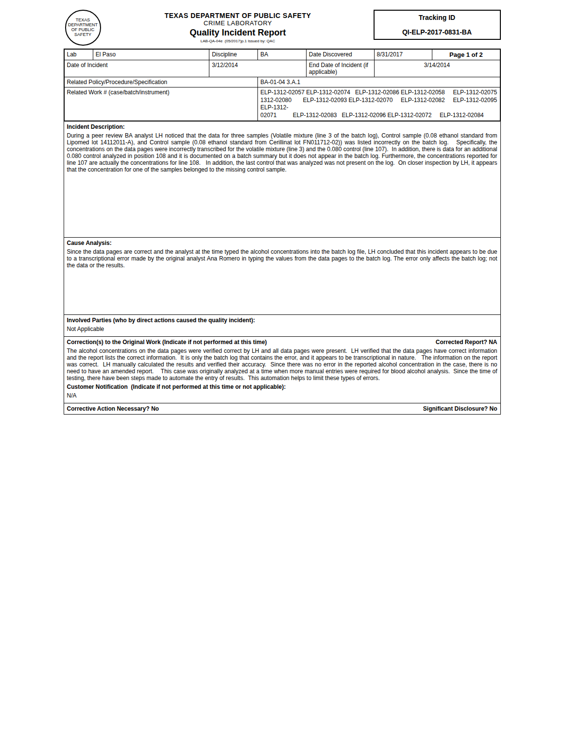TEXAS
DEPARTMENT
OF PUBLIC
SAFETY
TEXAS DEPARTMENT OF PUBLIC SAFETY
CRIME LABORATORY
Quality Incident Report
LAB-QA-04e (05/2017)p.1 Issued by: QAC
Tracking ID
QI-ELP-2017-0831-BA
| Lab | El Paso | Discipline | BA | Date Discovered | 8/31/2017 | Page 1 of 2 |
| Date of Incident | 3/12/2014 | End Date of Incident (if applicable) | 3/14/2014 |
| Related Policy/Procedure/Specification | BA-01-04 3.A.1 |
| Related Work # (case/batch/instrument) | ELP-1312-02057 ELP-1312-02074 ELP-1312-02086 ELP-1312-02058 ELP-1312-02075 1312-02080 ELP-1312-02093 ELP-1312-02070 ELP-1312-02082 ELP-1312-02095 ELP-1312- 02071 ELP-1312-02083 ELP-1312-02096 ELP-1312-02072 ELP-1312-02084 |
Incident Description:
During a peer review BA analyst LH noticed that the data for three samples (Volatile mixture (line 3 of the batch log), Control sample (0.08 ethanol standard from Lipomed lot 14112011-A), and Control sample (0.08 ethanol standard from Cerillinat lot FN011712-02)) was listed incorrectly on the batch log. Specifically, the concentrations on the data pages were incorrectly transcribed for the volatile mixture (line 3) and the 0.080 control (line 107). In addition, there is data for an additional 0.080 control analyzed in position 108 and it is documented on a batch summary but it does not appear in the batch log. Furthermore, the concentrations reported for line 107 are actually the concentrations for line 108. In addition, the last control that was analyzed was not present on the log. On closer inspection by LH, it appears that the concentration for one of the samples belonged to the missing control sample.
Cause Analysis:
Since the data pages are correct and the analyst at the time typed the alcohol concentrations into the batch log file, LH concluded that this incident appears to be due to a transcriptional error made by the original analyst Ana Romero in typing the values from the data pages to the batch log. The error only affects the batch log; not the data or the results.
Involved Parties (who by direct actions caused the quality incident):
Not Applicable
Correction(s) to the Original Work (Indicate if not performed at this time) Corrected Report? NA
The alcohol concentrations on the data pages were verified correct by LH and all data pages were present. LH verified that the data pages have correct information and the report lists the correct information. It is only the batch log that contains the error, and it appears to be transcriptional in nature. The information on the report was correct. LH manually calculated the results and verified their accuracy. Since there was no error in the reported alcohol concentration in the case, there is no need to have an amended report. This case was originally analyzed at a time when more manual entries were required for blood alcohol analysis. Since the time of testing, there have been steps made to automate the entry of results. This automation helps to limit these types of errors.
Customer Notification (Indicate if not performed at this time or not applicable):
N/A
Corrective Action Necessary? No Significant Disclosure? No